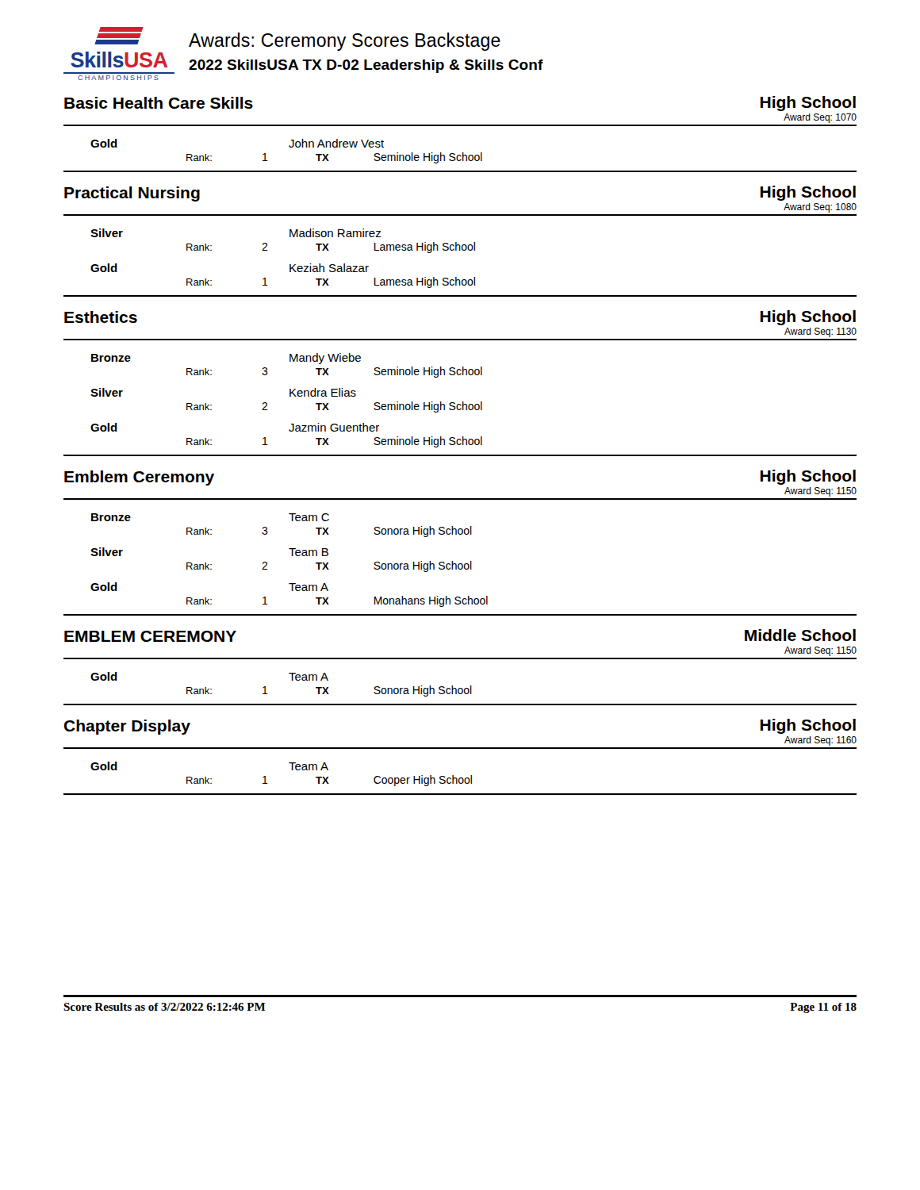SkillsUSA
CHAMPIONSHIPS
Awards: Ceremony Scores Backstage
2022 SkillsUSA TX D-02 Leadership & Skills Conf
Basic Health Care Skills
High School Award Seq: 1070
| Gold | | | John Andrew Vest |
| | Rank: | 1 | TX Seminole High School |
Practical Nursing
High School Award Seq: 1080
| Silver | | | Madison Ramirez |
| | Rank: | 2 | TX Lamesa High School |
| Gold | | | Keziah Salazar |
| | Rank: | 1 | TX Lamesa High School |
Esthetics
High School Award Seq: 1130
| Bronze | | | Mandy Wiebe |
| | Rank: | 3 | TX Seminole High School |
| Silver | | | Kendra Elias |
| | Rank: | 2 | TX Seminole High School |
| Gold | | | Jazmin Guenther |
| | Rank: | 1 | TX Seminole High School |
Emblem Ceremony
High School Award Seq: 1150
| Bronze | | | Team C |
| | Rank: | 3 | TX Sonora High School |
| Silver | | | Team B |
| | Rank: | 2 | TX Sonora High School |
| Gold | | | Team A |
| | Rank: | 1 | TX Monahans High School |
EMBLEM CEREMONY
Middle School Award Seq: 1150
| Gold | | | Team A |
| | Rank: | 1 | TX Sonora High School |
Chapter Display
High School Award Seq: 1160
| Gold | | | Team A |
| | Rank: | 1 | TX Cooper High School |
Score Results as of 3/2/2022 6:12:46 PM
Page 11 of 18